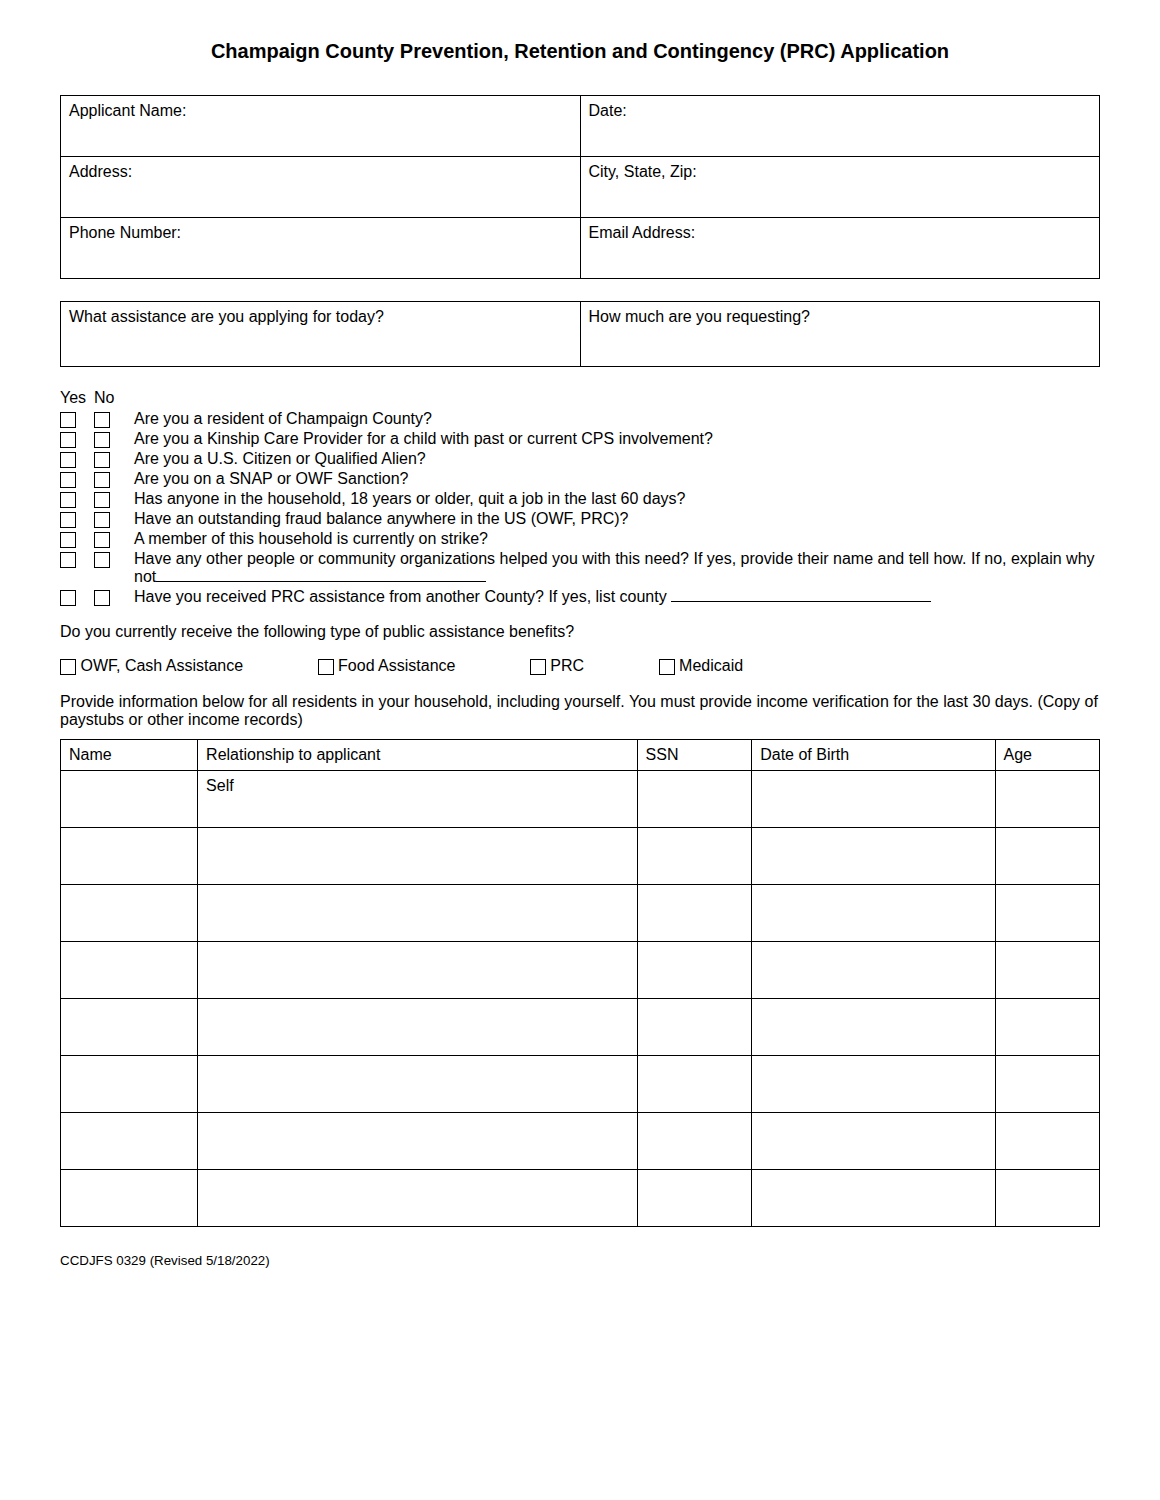Champaign County Prevention, Retention and Contingency (PRC) Application
| Applicant Name: | Date: |
| Address: | City, State, Zip: |
| Phone Number: | Email Address: |
| What assistance are you applying for today? | How much are you requesting? |
Yes No
| | | Are you a resident of Champaign County? |
| | | Are you a Kinship Care Provider for a child with past or current CPS involvement? |
| | | Are you a U.S. Citizen or Qualified Alien? |
| | | Are you on a SNAP or OWF Sanction? |
| | | Has anyone in the household, 18 years or older, quit a job in the last 60 days? |
| | | Have an outstanding fraud balance anywhere in the US (OWF, PRC)? |
| | | A member of this household is currently on strike? |
| | | Have any other people or community organizations helped you with this need? If yes, provide their name and tell how. If no, explain why not |
| | | Have you received PRC assistance from another County? If yes, list county |
Do you currently receive the following type of public assistance benefits?
OWF, Cash Assistance Food Assistance PRC Medicaid
Provide information below for all residents in your household, including yourself. You must provide income verification for the last 30 days. (Copy of paystubs or other income records)
| Name | Relationship to applicant | SSN | Date of Birth | Age |
| --- | --- | --- | --- | --- |
| | Self | | | |
CCDJFS 0329 (Revised 5/18/2022)